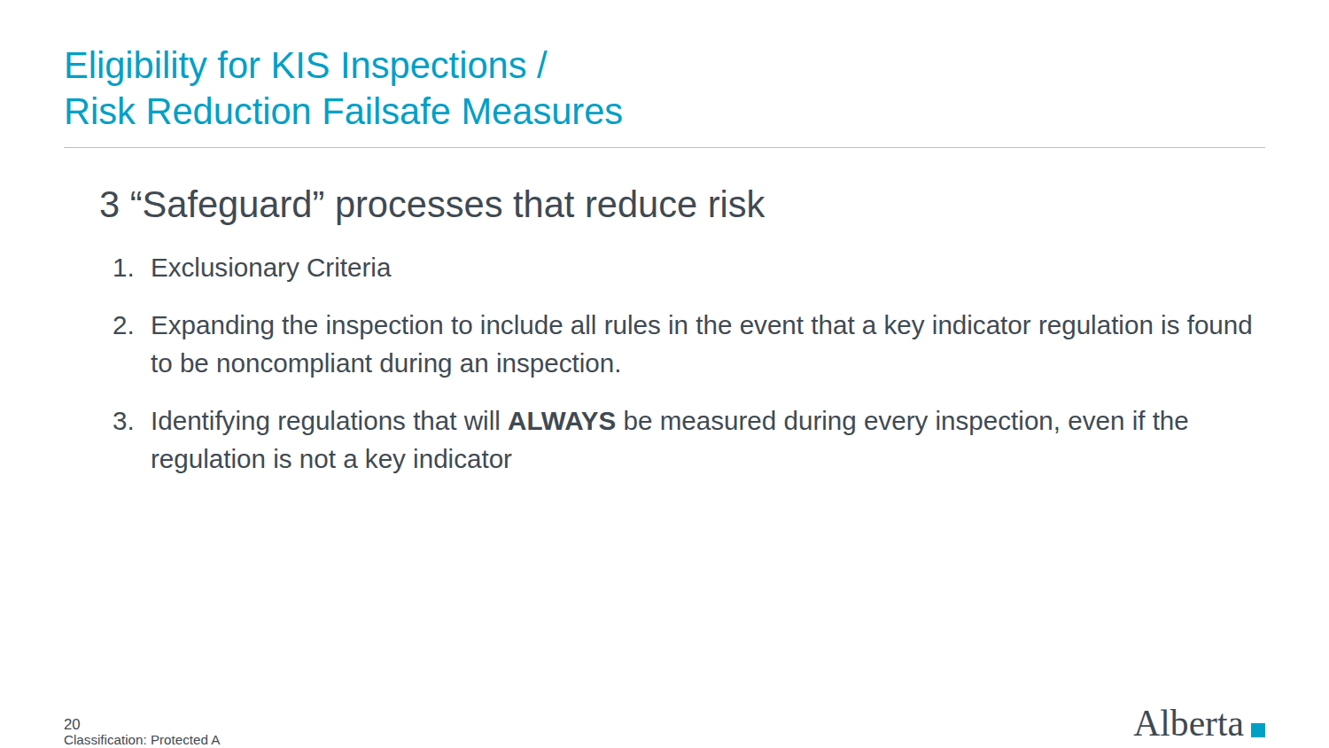Eligibility for KIS Inspections /
Risk Reduction Failsafe Measures
3 “Safeguard” processes that reduce risk
Exclusionary Criteria
Expanding the inspection to include all rules in the event that a key indicator regulation is found to be noncompliant during an inspection.
Identifying regulations that will ALWAYS be measured during every inspection, even if the regulation is not a key indicator
20
Classification: Protected A
Alberta